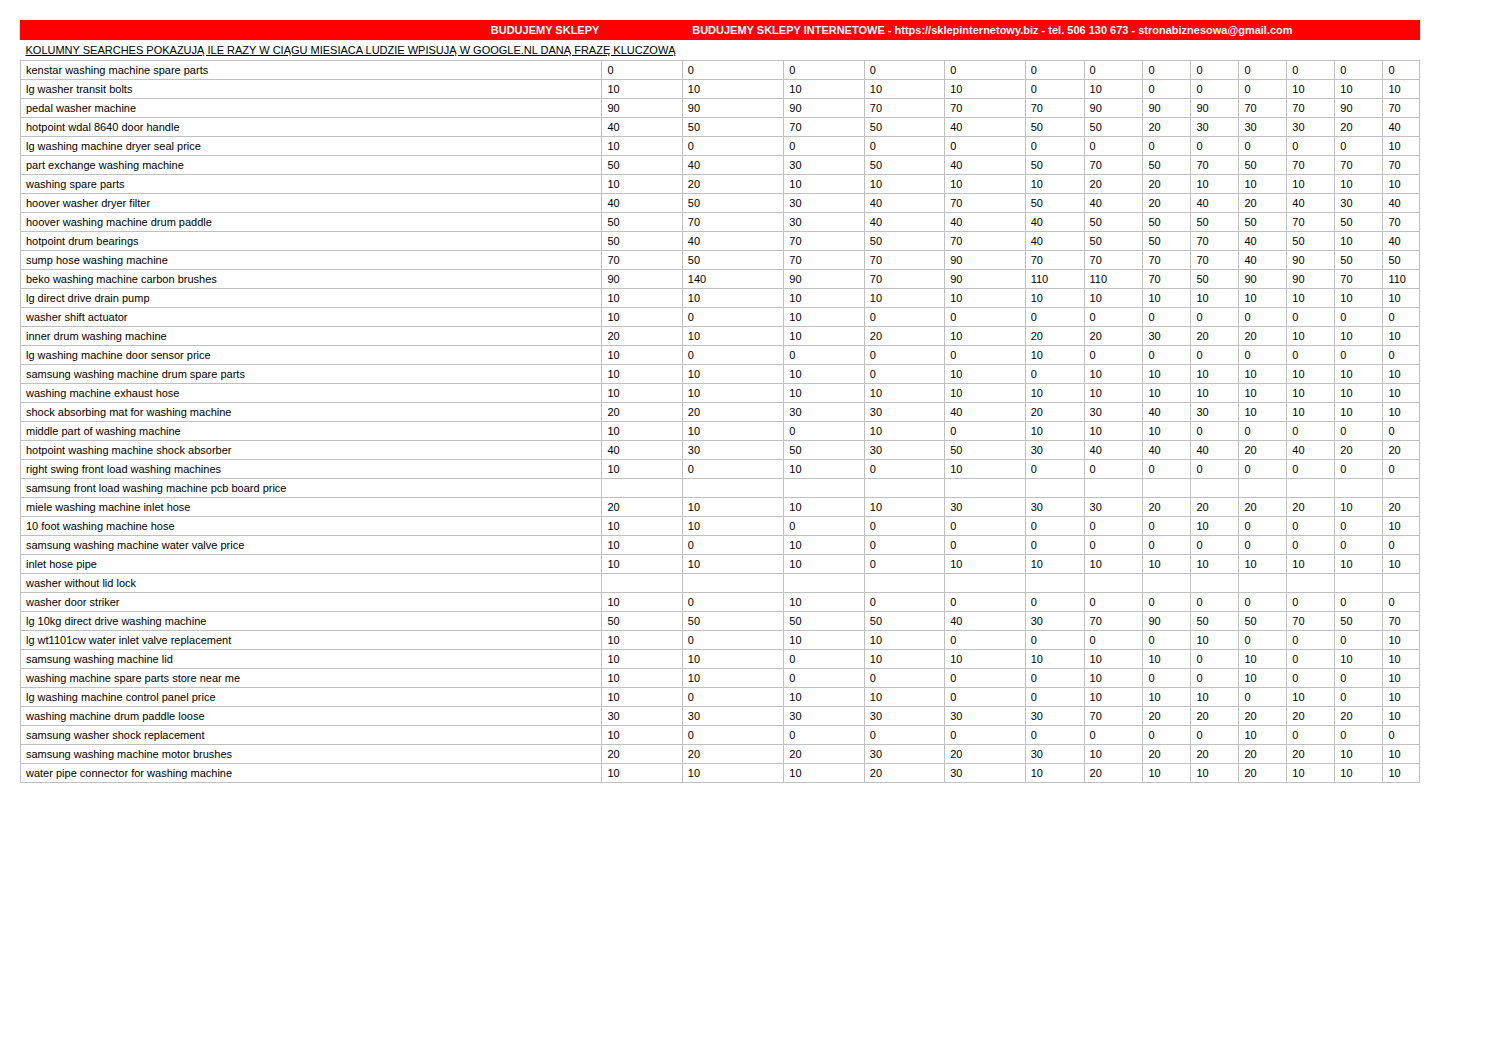| BUDUJEMY SKLEPY | BUDUJEMY SKLEPY INTERNETOWE - https://sklepinternetowy.biz - tel. 506 130 673 - stronabiznesowa@gmail.com | |
| KOLUMNY SEARCHES POKAZUJĄ ILE RAZY W CIĄGU MIESIACA LUDZIE WPISUJĄ W GOOGLE.NL DANĄ FRAZĘ KLUCZOWĄ | | | | | | | | |
| kenstar washing machine spare parts | 0 | 0 | 0 | 0 | 0 | 0 | 0 | 0 | 0 | 0 | 0 | 0 | 0 |
| lg washer transit bolts | 10 | 10 | 10 | 10 | 10 | 0 | 10 | 0 | 0 | 0 | 10 | 10 | 10 |
| pedal washer machine | 90 | 90 | 90 | 70 | 70 | 70 | 90 | 90 | 90 | 70 | 70 | 90 | 70 |
| hotpoint wdal 8640 door handle | 40 | 50 | 70 | 50 | 40 | 50 | 50 | 20 | 30 | 30 | 30 | 20 | 40 |
| lg washing machine dryer seal price | 10 | 0 | 0 | 0 | 0 | 0 | 0 | 0 | 0 | 0 | 0 | 0 | 10 |
| part exchange washing machine | 50 | 40 | 30 | 50 | 40 | 50 | 70 | 50 | 70 | 50 | 70 | 70 | 70 |
| washing spare parts | 10 | 20 | 10 | 10 | 10 | 10 | 20 | 20 | 10 | 10 | 10 | 10 | 10 |
| hoover washer dryer filter | 40 | 50 | 30 | 40 | 70 | 50 | 40 | 20 | 40 | 20 | 40 | 30 | 40 |
| hoover washing machine drum paddle | 50 | 70 | 30 | 40 | 40 | 40 | 50 | 50 | 50 | 50 | 70 | 50 | 70 |
| hotpoint drum bearings | 50 | 40 | 70 | 50 | 70 | 40 | 50 | 50 | 70 | 40 | 50 | 10 | 40 |
| sump hose washing machine | 70 | 50 | 70 | 70 | 90 | 70 | 70 | 70 | 70 | 40 | 90 | 50 | 50 |
| beko washing machine carbon brushes | 90 | 140 | 90 | 70 | 90 | 110 | 110 | 70 | 50 | 90 | 90 | 70 | 110 |
| lg direct drive drain pump | 10 | 10 | 10 | 10 | 10 | 10 | 10 | 10 | 10 | 10 | 10 | 10 | 10 |
| washer shift actuator | 10 | 0 | 10 | 0 | 0 | 0 | 0 | 0 | 0 | 0 | 0 | 0 | 0 |
| inner drum washing machine | 20 | 10 | 10 | 20 | 10 | 20 | 20 | 30 | 20 | 20 | 10 | 10 | 10 |
| lg washing machine door sensor price | 10 | 0 | 0 | 0 | 0 | 10 | 0 | 0 | 0 | 0 | 0 | 0 | 0 |
| samsung washing machine drum spare parts | 10 | 10 | 10 | 0 | 10 | 0 | 10 | 10 | 10 | 10 | 10 | 10 | 10 |
| washing machine exhaust hose | 10 | 10 | 10 | 10 | 10 | 10 | 10 | 10 | 10 | 10 | 10 | 10 | 10 |
| shock absorbing mat for washing machine | 20 | 20 | 30 | 30 | 40 | 20 | 30 | 40 | 30 | 10 | 10 | 10 | 10 |
| middle part of washing machine | 10 | 10 | 0 | 10 | 0 | 10 | 10 | 10 | 0 | 0 | 0 | 0 | 0 |
| hotpoint washing machine shock absorber | 40 | 30 | 50 | 30 | 50 | 30 | 40 | 40 | 40 | 20 | 40 | 20 | 20 |
| right swing front load washing machines | 10 | 0 | 10 | 0 | 10 | 0 | 0 | 0 | 0 | 0 | 0 | 0 | 0 |
| samsung front load washing machine pcb board price | | | | | | | | | | | | | |
| miele washing machine inlet hose | 20 | 10 | 10 | 10 | 30 | 30 | 30 | 20 | 20 | 20 | 20 | 10 | 20 |
| 10 foot washing machine hose | 10 | 10 | 0 | 0 | 0 | 0 | 0 | 0 | 10 | 0 | 0 | 0 | 10 |
| samsung washing machine water valve price | 10 | 0 | 10 | 0 | 0 | 0 | 0 | 0 | 0 | 0 | 0 | 0 | 0 |
| inlet hose pipe | 10 | 10 | 10 | 0 | 10 | 10 | 10 | 10 | 10 | 10 | 10 | 10 | 10 |
| washer without lid lock | | | | | | | | | | | | | |
| washer door striker | 10 | 0 | 10 | 0 | 0 | 0 | 0 | 0 | 0 | 0 | 0 | 0 | 0 |
| lg 10kg direct drive washing machine | 50 | 50 | 50 | 50 | 40 | 30 | 70 | 90 | 50 | 50 | 70 | 50 | 70 |
| lg wt1101cw water inlet valve replacement | 10 | 0 | 10 | 10 | 0 | 0 | 0 | 0 | 10 | 0 | 0 | 0 | 10 |
| samsung washing machine lid | 10 | 10 | 0 | 10 | 10 | 10 | 10 | 10 | 0 | 10 | 0 | 10 | 10 |
| washing machine spare parts store near me | 10 | 10 | 0 | 0 | 0 | 0 | 10 | 0 | 0 | 10 | 0 | 0 | 10 |
| lg washing machine control panel price | 10 | 0 | 10 | 10 | 0 | 0 | 10 | 10 | 10 | 0 | 10 | 0 | 10 |
| washing machine drum paddle loose | 30 | 30 | 30 | 30 | 30 | 30 | 70 | 20 | 20 | 20 | 20 | 20 | 10 |
| samsung washer shock replacement | 10 | 0 | 0 | 0 | 0 | 0 | 0 | 0 | 0 | 10 | 0 | 0 | 0 |
| samsung washing machine motor brushes | 20 | 20 | 20 | 30 | 20 | 30 | 10 | 20 | 20 | 20 | 20 | 10 | 10 |
| water pipe connector for washing machine | 10 | 10 | 10 | 20 | 30 | 10 | 20 | 10 | 10 | 20 | 10 | 10 | 10 |